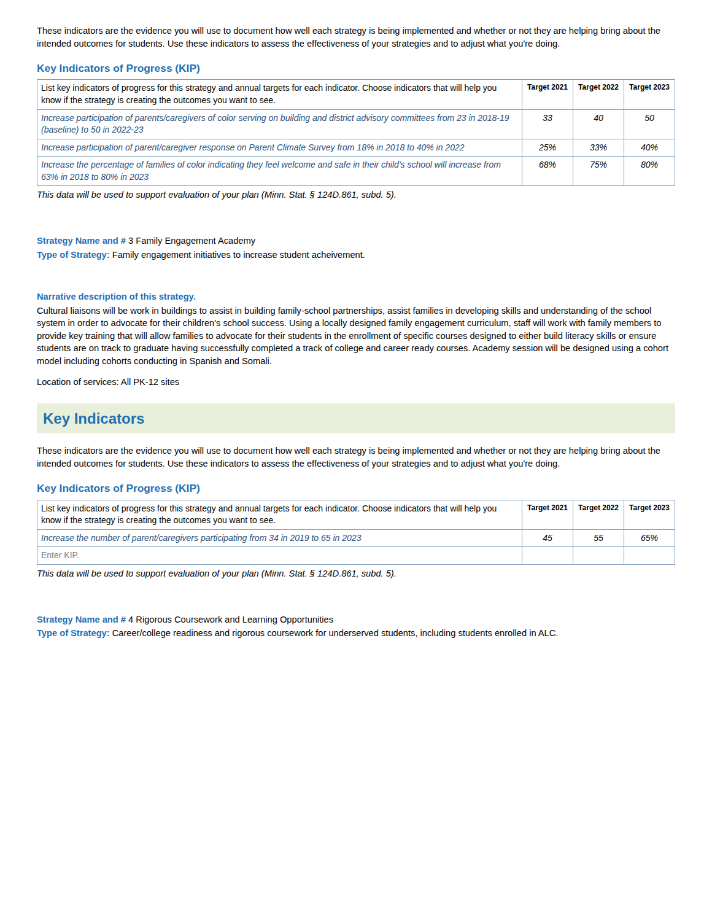These indicators are the evidence you will use to document how well each strategy is being implemented and whether or not they are helping bring about the intended outcomes for students. Use these indicators to assess the effectiveness of your strategies and to adjust what you're doing.
Key Indicators of Progress (KIP)
| List key indicators of progress for this strategy and annual targets for each indicator. Choose indicators that will help you know if the strategy is creating the outcomes you want to see. | Target 2021 | Target 2022 | Target 2023 |
| Increase participation of parents/caregivers of color serving on building and district advisory committees from 23 in 2018-19 (baseline) to 50 in 2022-23 | 33 | 40 | 50 |
| Increase participation of parent/caregiver response on Parent Climate Survey from 18% in 2018 to 40% in 2022 | 25% | 33% | 40% |
| Increase the percentage of families of color indicating they feel welcome and safe in their child's school will increase from 63% in 2018 to 80% in 2023 | 68% | 75% | 80% |
This data will be used to support evaluation of your plan (Minn. Stat. § 124D.861, subd. 5).
Strategy Name and # 3 Family Engagement Academy
Type of Strategy: Family engagement initiatives to increase student acheivement.
Narrative description of this strategy.
Cultural liaisons will be work in buildings to assist in building family-school partnerships, assist families in developing skills and understanding of the school system in order to advocate for their children's school success. Using a locally designed family engagement curriculum, staff will work with family members to provide key training that will allow families to advocate for their students in the enrollment of specific courses designed to either build literacy skills or ensure students are on track to graduate having successfully completed a track of college and career ready courses. Academy session will be designed using a cohort model including cohorts conducting in Spanish and Somali.
Location of services: All PK-12 sites
Key Indicators
These indicators are the evidence you will use to document how well each strategy is being implemented and whether or not they are helping bring about the intended outcomes for students. Use these indicators to assess the effectiveness of your strategies and to adjust what you're doing.
Key Indicators of Progress (KIP)
| List key indicators of progress for this strategy and annual targets for each indicator. Choose indicators that will help you know if the strategy is creating the outcomes you want to see. | Target 2021 | Target 2022 | Target 2023 |
| Increase the number of parent/caregivers participating from 34 in 2019 to 65 in 2023 | 45 | 55 | 65% |
| Enter KIP. | | | |
This data will be used to support evaluation of your plan (Minn. Stat. § 124D.861, subd. 5).
Strategy Name and # 4 Rigorous Coursework and Learning Opportunities
Type of Strategy: Career/college readiness and rigorous coursework for underserved students, including students enrolled in ALC.